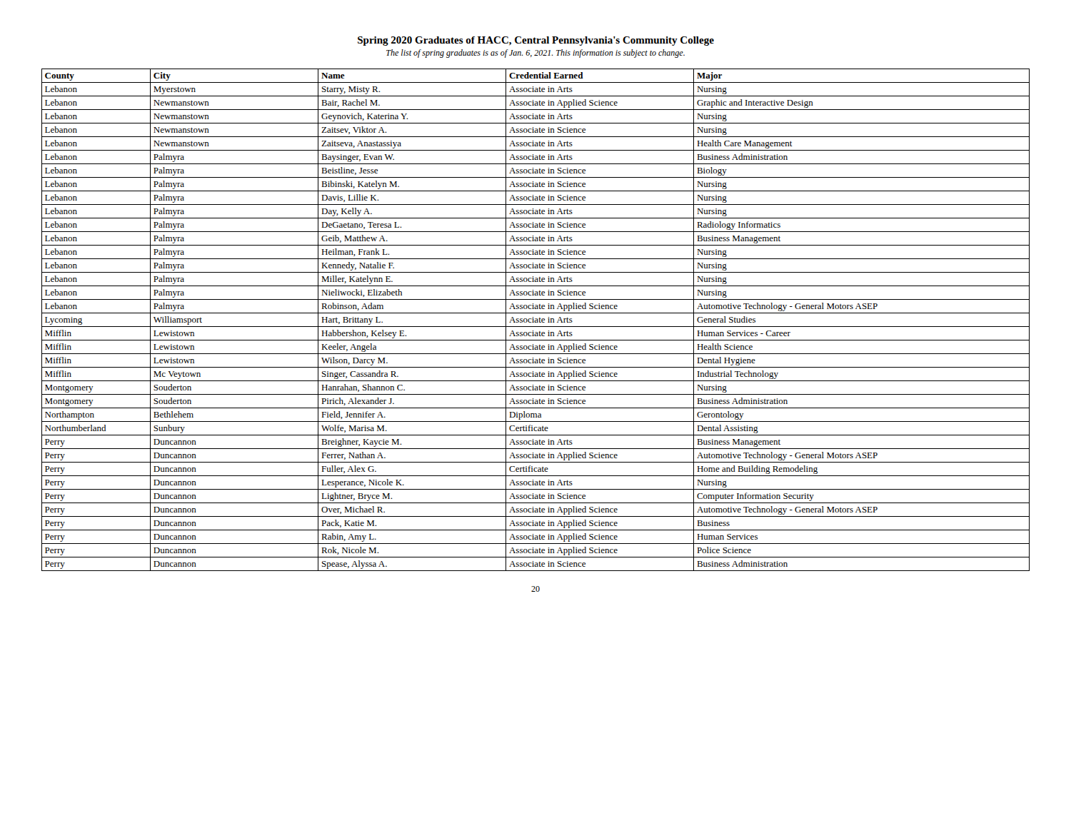Spring 2020 Graduates of HACC, Central Pennsylvania's Community College
The list of spring graduates is as of Jan. 6, 2021. This information is subject to change.
| County | City | Name | Credential Earned | Major |
| --- | --- | --- | --- | --- |
| Lebanon | Myerstown | Starry, Misty R. | Associate in Arts | Nursing |
| Lebanon | Newmanstown | Bair, Rachel M. | Associate in Applied Science | Graphic and Interactive Design |
| Lebanon | Newmanstown | Geynovich, Katerina Y. | Associate in Arts | Nursing |
| Lebanon | Newmanstown | Zaitsev, Viktor A. | Associate in Science | Nursing |
| Lebanon | Newmanstown | Zaitseva, Anastassiya | Associate in Arts | Health Care Management |
| Lebanon | Palmyra | Baysinger, Evan W. | Associate in Arts | Business Administration |
| Lebanon | Palmyra | Beistline, Jesse | Associate in Science | Biology |
| Lebanon | Palmyra | Bibinski, Katelyn M. | Associate in Science | Nursing |
| Lebanon | Palmyra | Davis, Lillie K. | Associate in Science | Nursing |
| Lebanon | Palmyra | Day, Kelly A. | Associate in Arts | Nursing |
| Lebanon | Palmyra | DeGaetano, Teresa L. | Associate in Science | Radiology Informatics |
| Lebanon | Palmyra | Geib, Matthew A. | Associate in Arts | Business Management |
| Lebanon | Palmyra | Heilman, Frank L. | Associate in Science | Nursing |
| Lebanon | Palmyra | Kennedy, Natalie F. | Associate in Science | Nursing |
| Lebanon | Palmyra | Miller, Katelynn E. | Associate in Arts | Nursing |
| Lebanon | Palmyra | Nieliwocki, Elizabeth | Associate in Science | Nursing |
| Lebanon | Palmyra | Robinson, Adam | Associate in Applied Science | Automotive Technology - General Motors ASEP |
| Lycoming | Williamsport | Hart, Brittany L. | Associate in Arts | General Studies |
| Mifflin | Lewistown | Habbershon, Kelsey E. | Associate in Arts | Human Services - Career |
| Mifflin | Lewistown | Keeler, Angela | Associate in Applied Science | Health Science |
| Mifflin | Lewistown | Wilson, Darcy M. | Associate in Science | Dental Hygiene |
| Mifflin | Mc Veytown | Singer, Cassandra R. | Associate in Applied Science | Industrial Technology |
| Montgomery | Souderton | Hanrahan, Shannon C. | Associate in Science | Nursing |
| Montgomery | Souderton | Pirich, Alexander J. | Associate in Science | Business Administration |
| Northampton | Bethlehem | Field, Jennifer A. | Diploma | Gerontology |
| Northumberland | Sunbury | Wolfe, Marisa M. | Certificate | Dental Assisting |
| Perry | Duncannon | Breighner, Kaycie M. | Associate in Arts | Business Management |
| Perry | Duncannon | Ferrer, Nathan A. | Associate in Applied Science | Automotive Technology - General Motors ASEP |
| Perry | Duncannon | Fuller, Alex G. | Certificate | Home and Building Remodeling |
| Perry | Duncannon | Lesperance, Nicole K. | Associate in Arts | Nursing |
| Perry | Duncannon | Lightner, Bryce M. | Associate in Science | Computer Information Security |
| Perry | Duncannon | Over, Michael R. | Associate in Applied Science | Automotive Technology - General Motors ASEP |
| Perry | Duncannon | Pack, Katie M. | Associate in Applied Science | Business |
| Perry | Duncannon | Rabin, Amy L. | Associate in Applied Science | Human Services |
| Perry | Duncannon | Rok, Nicole M. | Associate in Applied Science | Police Science |
| Perry | Duncannon | Spease, Alyssa A. | Associate in Science | Business Administration |
20